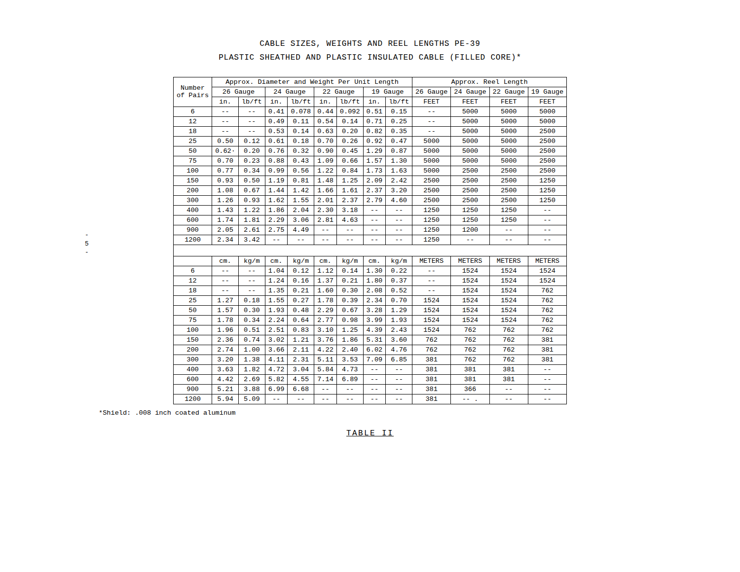CABLE SIZES, WEIGHTS AND REEL LENGTHS PE-39
PLASTIC SHEATHED AND PLASTIC INSULATED CABLE (FILLED CORE)*
-
5
-
| Number of Pairs | Approx. Diameter and Weight Per Unit Length | Approx. Reel Length |
| --- | --- | --- |
| 26 Gauge | 24 Gauge | 22 Gauge | 19 Gauge | 26 Gauge | 24 Gauge | 22 Gauge | 19 Gauge |
| in. | lb/ft | in. | lb/ft | in. | lb/ft | in. | lb/ft | FEET | FEET | FEET | FEET |
| 6 | -- | -- | 0.41 | 0.078 | 0.44 | 0.092 | 0.51 | 0.15 | -- | 5000 | 5000 | 5000 |
| 12 | -- | -- | 0.49 | 0.11 | 0.54 | 0.14 | 0.71 | 0.25 | -- | 5000 | 5000 | 5000 |
| 18 | -- | -- | 0.53 | 0.14 | 0.63 | 0.20 | 0.82 | 0.35 | -- | 5000 | 5000 | 2500 |
| 25 | 0.50 | 0.12 | 0.61 | 0.18 | 0.70 | 0.26 | 0.92 | 0.47 | 5000 | 5000 | 5000 | 2500 |
| 50 | 0.62· | 0.20 | 0.76 | 0.32 | 0.90 | 0.45 | 1.29 | 0.87 | 5000 | 5000 | 5000 | 2500 |
| 75 | 0.70 | 0.23 | 0.88 | 0.43 | 1.09 | 0.66 | 1.57 | 1.30 | 5000 | 5000 | 5000 | 2500 |
| 100 | 0.77 | 0.34 | 0.99 | 0.56 | 1.22 | 0.84 | 1.73 | 1.63 | 5000 | 2500 | 2500 | 2500 |
| 150 | 0.93 | 0.50 | 1.19 | 0.81 | 1.48 | 1.25 | 2.09 | 2.42 | 2500 | 2500 | 2500 | 1250 |
| 200 | 1.08 | 0.67 | 1.44 | 1.42 | 1.66 | 1.61 | 2.37 | 3.20 | 2500 | 2500 | 2500 | 1250 |
| 300 | 1.26 | 0.93 | 1.62 | 1.55 | 2.01 | 2.37 | 2.79 | 4.60 | 2500 | 2500 | 2500 | 1250 |
| 400 | 1.43 | 1.22 | 1.86 | 2.04 | 2.30 | 3.18 | -- | -- | 1250 | 1250 | 1250 | -- |
| 600 | 1.74 | 1.81 | 2.29 | 3.06 | 2.81 | 4.63 | -- | -- | 1250 | 1250 | 1250 | -- |
| 900 | 2.05 | 2.61 | 2.75 | 4.49 | -- | -- | -- | -- | 1250 | 1200 | -- | -- |
| 1200 | 2.34 | 3.42 | -- | -- | -- | -- | -- | -- | 1250 | -- | -- | -- |
| | cm. | kg/m | cm. | kg/m | cm. | kg/m | cm. | kg/m | METERS | METERS | METERS | METERS |
| 6 | -- | -- | 1.04 | 0.12 | 1.12 | 0.14 | 1.30 | 0.22 | -- | 1524 | 1524 | 1524 |
| 12 | -- | -- | 1.24 | 0.16 | 1.37 | 0.21 | 1.80 | 0.37 | -- | 1524 | 1524 | 1524 |
| 18 | -- | -- | 1.35 | 0.21 | 1.60 | 0.30 | 2.08 | 0.52 | -- | 1524 | 1524 | 762 |
| 25 | 1.27 | 0.18 | 1.55 | 0.27 | 1.78 | 0.39 | 2.34 | 0.70 | 1524 | 1524 | 1524 | 762 |
| 50 | 1.57 | 0.30 | 1.93 | 0.48 | 2.29 | 0.67 | 3.28 | 1.29 | 1524 | 1524 | 1524 | 762 |
| 75 | 1.78 | 0.34 | 2.24 | 0.64 | 2.77 | 0.98 | 3.99 | 1.93 | 1524 | 1524 | 1524 | 762 |
| 100 | 1.96 | 0.51 | 2.51 | 0.83 | 3.10 | 1.25 | 4.39 | 2.43 | 1524 | 762 | 762 | 762 |
| 150 | 2.36 | 0.74 | 3.02 | 1.21 | 3.76 | 1.86 | 5.31 | 3.60 | 762 | 762 | 762 | 381 |
| 200 | 2.74 | 1.00 | 3.66 | 2.11 | 4.22 | 2.40 | 6.02 | 4.76 | 762 | 762 | 762 | 381 |
| 300 | 3.20 | 1.38 | 4.11 | 2.31 | 5.11 | 3.53 | 7.09 | 6.85 | 381 | 762 | 762 | 381 |
| 400 | 3.63 | 1.82 | 4.72 | 3.04 | 5.84 | 4.73 | -- | -- | 381 | 381 | 381 | -- |
| 600 | 4.42 | 2.69 | 5.82 | 4.55 | 7.14 | 6.89 | -- | -- | 381 | 381 | 381 | -- |
| 900 | 5.21 | 3.88 | 6.99 | 6.68 | -- | -- | -- | -- | 381 | 366 | -- | -- |
| 1200 | 5.94 | 5.09 | -- | -- | -- | -- | -- | -- | 381 | -- . | -- | -- |
*Shield: .008 inch coated aluminum
TABLE II